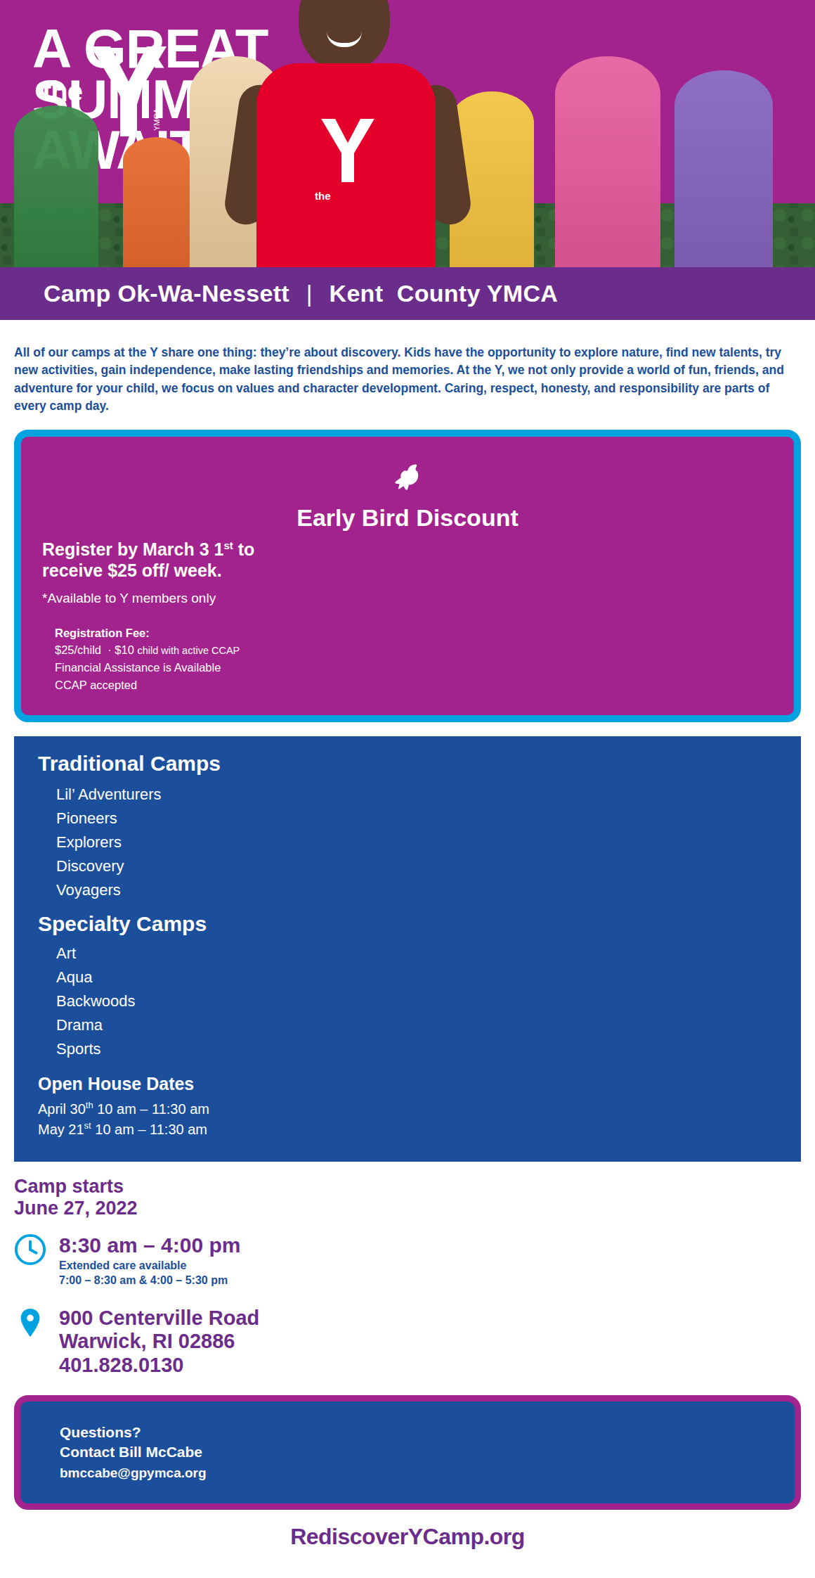the
the
YMCA
A Great
Summer
Awaits
Camp Ok-Wa-Nessett | Kent County YMCA
All of our camps at the Y share one thing: they’re about discovery. Kids have the opportunity to explore nature, find new talents, try new activities, gain independence, make lasting friendships and memories. At the Y, we not only provide a world of fun, friends, and adventure for your child, we focus on values and character development. Caring, respect, honesty, and responsibility are parts of every camp day.
Early Bird Discount
Register by March 3 1st to
receive $25 off/ week.
*Available to Y members only
Registration Fee:
$25/child · $10 child with active CCAP
Financial Assistance is Available
CCAP accepted
Traditional Camps
Lil’ Adventurers
Pioneers
Explorers
Discovery
Voyagers
Specialty Camps
Art
Aqua
Backwoods
Drama
Sports
Open House Dates
April 30th 10 am – 11:30 am
May 21st 10 am – 11:30 am
Camp starts
June 27, 2022
8:30 am – 4:00 pm
Extended care available
7:00 – 8:30 am & 4:00 – 5:30 pm
900 Centerville Road
Warwick, RI 02886
401.828.0130
Questions?
Contact Bill McCabe
bmccabe@gpymca.org
RediscoverYCamp.org